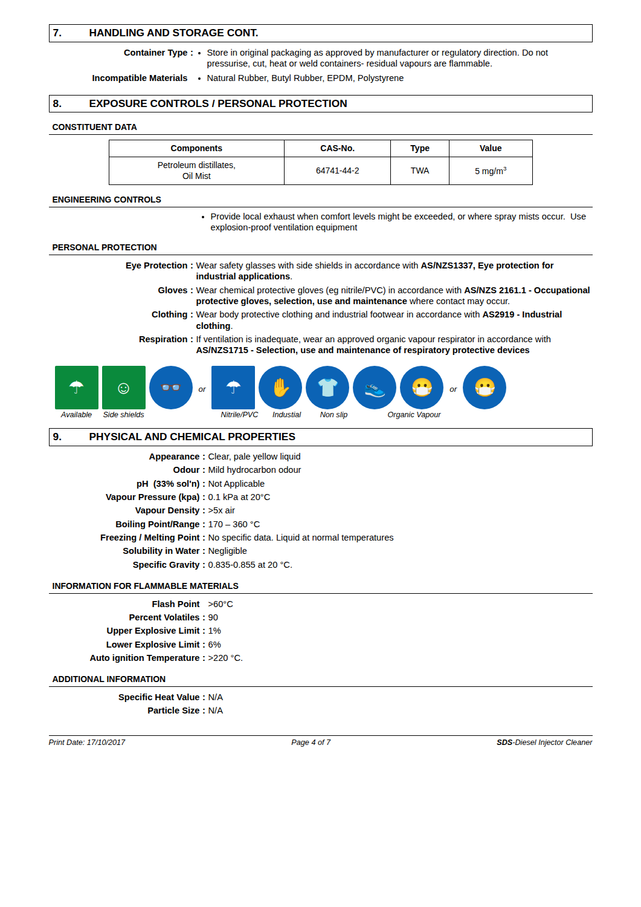7. HANDLING AND STORAGE CONT.
| Container Type | : | Store in original packaging as approved by manufacturer or regulatory direction. Do not pressurise, cut, heat or weld containers- residual vapours are flammable. |
| Incompatible Materials | | Natural Rubber, Butyl Rubber, EPDM, Polystyrene |
8. EXPOSURE CONTROLS / PERSONAL PROTECTION
CONSTITUENT DATA
| Components | CAS-No. | Type | Value |
| --- | --- | --- | --- |
| Petroleum distillates, Oil Mist | 64741-44-2 | TWA | 5 mg/m 3 |
ENGINEERING CONTROLS
Provide local exhaust when comfort levels might be exceeded, or where spray mists occur. Use explosion-proof ventilation equipment
PERSONAL PROTECTION
| Eye Protection | : | Wear safety glasses with side shields in accordance with AS/NZS1337, Eye protection for industrial applications . |
| Gloves | : | Wear chemical protective gloves (eg nitrile/PVC) in accordance with AS/NZS 2161.1 - Occupational protective gloves, selection, use and maintenance where contact may occur. |
| Clothing | : | Wear body protective clothing and industrial footwear in accordance with AS2919 - Industrial clothing . |
| Respiration | : | If ventilation is inadequate, wear an approved organic vapour respirator in accordance with AS/NZS1715 - Selection, use and maintenance of respiratory protective devices |
☂
☺
👓
or
☂
✋
👕
👟
😷
or
😷
Available
Side shields
Nitrile/PVC
Industial
Non slip
Organic Vapour
9. PHYSICAL AND CHEMICAL PROPERTIES
| Appearance | : | Clear, pale yellow liquid |
| Odour | : | Mild hydrocarbon odour |
| pH (33% sol'n) | : | Not Applicable |
| Vapour Pressure (kpa) | : | 0.1 kPa at 20°C |
| Vapour Density | : | >5x air |
| Boiling Point/Range | : | 170 – 360 °C |
| Freezing / Melting Point | : | No specific data. Liquid at normal temperatures |
| Solubility in Water | : | Negligible |
| Specific Gravity | : | 0.835-0.855 at 20 °C. |
INFORMATION FOR FLAMMABLE MATERIALS
| Flash Point | | >60°C |
| Percent Volatiles | : | 90 |
| Upper Explosive Limit | : | 1% |
| Lower Explosive Limit | : | 6% |
| Auto ignition Temperature | : | >220 °C. |
ADDITIONAL INFORMATION
| Specific Heat Value | : | N/A |
| Particle Size | : | N/A |
Print Date: 17/10/2017
Page 4 of 7
SDS-Diesel Injector Cleaner